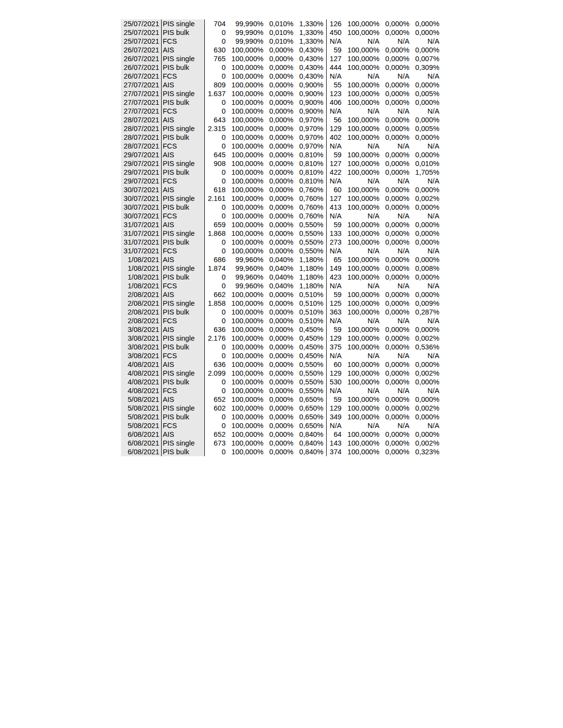| 25/07/2021 | PIS single | 704 | 99,990% | 0,010% | 1,330% | 126 | 100,000% | 0,000% | 0,000% |
| 25/07/2021 | PIS bulk | 0 | 99,990% | 0,010% | 1,330% | 450 | 100,000% | 0,000% | 0,000% |
| 25/07/2021 | FCS | 0 | 99,990% | 0,010% | 1,330% | N/A | N/A | N/A | N/A |
| 26/07/2021 | AIS | 630 | 100,000% | 0,000% | 0,430% | 59 | 100,000% | 0,000% | 0,000% |
| 26/07/2021 | PIS single | 765 | 100,000% | 0,000% | 0,430% | 127 | 100,000% | 0,000% | 0,007% |
| 26/07/2021 | PIS bulk | 0 | 100,000% | 0,000% | 0,430% | 444 | 100,000% | 0,000% | 0,309% |
| 26/07/2021 | FCS | 0 | 100,000% | 0,000% | 0,430% | N/A | N/A | N/A | N/A |
| 27/07/2021 | AIS | 809 | 100,000% | 0,000% | 0,900% | 55 | 100,000% | 0,000% | 0,000% |
| 27/07/2021 | PIS single | 1.637 | 100,000% | 0,000% | 0,900% | 123 | 100,000% | 0,000% | 0,005% |
| 27/07/2021 | PIS bulk | 0 | 100,000% | 0,000% | 0,900% | 406 | 100,000% | 0,000% | 0,000% |
| 27/07/2021 | FCS | 0 | 100,000% | 0,000% | 0,900% | N/A | N/A | N/A | N/A |
| 28/07/2021 | AIS | 643 | 100,000% | 0,000% | 0,970% | 56 | 100,000% | 0,000% | 0,000% |
| 28/07/2021 | PIS single | 2.315 | 100,000% | 0,000% | 0,970% | 129 | 100,000% | 0,000% | 0,005% |
| 28/07/2021 | PIS bulk | 0 | 100,000% | 0,000% | 0,970% | 402 | 100,000% | 0,000% | 0,000% |
| 28/07/2021 | FCS | 0 | 100,000% | 0,000% | 0,970% | N/A | N/A | N/A | N/A |
| 29/07/2021 | AIS | 645 | 100,000% | 0,000% | 0,810% | 59 | 100,000% | 0,000% | 0,000% |
| 29/07/2021 | PIS single | 908 | 100,000% | 0,000% | 0,810% | 127 | 100,000% | 0,000% | 0,010% |
| 29/07/2021 | PIS bulk | 0 | 100,000% | 0,000% | 0,810% | 422 | 100,000% | 0,000% | 1,705% |
| 29/07/2021 | FCS | 0 | 100,000% | 0,000% | 0,810% | N/A | N/A | N/A | N/A |
| 30/07/2021 | AIS | 618 | 100,000% | 0,000% | 0,760% | 60 | 100,000% | 0,000% | 0,000% |
| 30/07/2021 | PIS single | 2.161 | 100,000% | 0,000% | 0,760% | 127 | 100,000% | 0,000% | 0,002% |
| 30/07/2021 | PIS bulk | 0 | 100,000% | 0,000% | 0,760% | 413 | 100,000% | 0,000% | 0,000% |
| 30/07/2021 | FCS | 0 | 100,000% | 0,000% | 0,760% | N/A | N/A | N/A | N/A |
| 31/07/2021 | AIS | 659 | 100,000% | 0,000% | 0,550% | 59 | 100,000% | 0,000% | 0,000% |
| 31/07/2021 | PIS single | 1.868 | 100,000% | 0,000% | 0,550% | 133 | 100,000% | 0,000% | 0,000% |
| 31/07/2021 | PIS bulk | 0 | 100,000% | 0,000% | 0,550% | 273 | 100,000% | 0,000% | 0,000% |
| 31/07/2021 | FCS | 0 | 100,000% | 0,000% | 0,550% | N/A | N/A | N/A | N/A |
| 1/08/2021 | AIS | 686 | 99,960% | 0,040% | 1,180% | 65 | 100,000% | 0,000% | 0,000% |
| 1/08/2021 | PIS single | 1.874 | 99,960% | 0,040% | 1,180% | 149 | 100,000% | 0,000% | 0,008% |
| 1/08/2021 | PIS bulk | 0 | 99,960% | 0,040% | 1,180% | 423 | 100,000% | 0,000% | 0,000% |
| 1/08/2021 | FCS | 0 | 99,960% | 0,040% | 1,180% | N/A | N/A | N/A | N/A |
| 2/08/2021 | AIS | 662 | 100,000% | 0,000% | 0,510% | 59 | 100,000% | 0,000% | 0,000% |
| 2/08/2021 | PIS single | 1.858 | 100,000% | 0,000% | 0,510% | 125 | 100,000% | 0,000% | 0,009% |
| 2/08/2021 | PIS bulk | 0 | 100,000% | 0,000% | 0,510% | 363 | 100,000% | 0,000% | 0,287% |
| 2/08/2021 | FCS | 0 | 100,000% | 0,000% | 0,510% | N/A | N/A | N/A | N/A |
| 3/08/2021 | AIS | 636 | 100,000% | 0,000% | 0,450% | 59 | 100,000% | 0,000% | 0,000% |
| 3/08/2021 | PIS single | 2.176 | 100,000% | 0,000% | 0,450% | 129 | 100,000% | 0,000% | 0,002% |
| 3/08/2021 | PIS bulk | 0 | 100,000% | 0,000% | 0,450% | 375 | 100,000% | 0,000% | 0,536% |
| 3/08/2021 | FCS | 0 | 100,000% | 0,000% | 0,450% | N/A | N/A | N/A | N/A |
| 4/08/2021 | AIS | 636 | 100,000% | 0,000% | 0,550% | 60 | 100,000% | 0,000% | 0,000% |
| 4/08/2021 | PIS single | 2.099 | 100,000% | 0,000% | 0,550% | 129 | 100,000% | 0,000% | 0,002% |
| 4/08/2021 | PIS bulk | 0 | 100,000% | 0,000% | 0,550% | 530 | 100,000% | 0,000% | 0,000% |
| 4/08/2021 | FCS | 0 | 100,000% | 0,000% | 0,550% | N/A | N/A | N/A | N/A |
| 5/08/2021 | AIS | 652 | 100,000% | 0,000% | 0,650% | 59 | 100,000% | 0,000% | 0,000% |
| 5/08/2021 | PIS single | 602 | 100,000% | 0,000% | 0,650% | 129 | 100,000% | 0,000% | 0,002% |
| 5/08/2021 | PIS bulk | 0 | 100,000% | 0,000% | 0,650% | 349 | 100,000% | 0,000% | 0,000% |
| 5/08/2021 | FCS | 0 | 100,000% | 0,000% | 0,650% | N/A | N/A | N/A | N/A |
| 6/08/2021 | AIS | 652 | 100,000% | 0,000% | 0,840% | 64 | 100,000% | 0,000% | 0,000% |
| 6/08/2021 | PIS single | 673 | 100,000% | 0,000% | 0,840% | 143 | 100,000% | 0,000% | 0,002% |
| 6/08/2021 | PIS bulk | 0 | 100,000% | 0,000% | 0,840% | 374 | 100,000% | 0,000% | 0,323% |